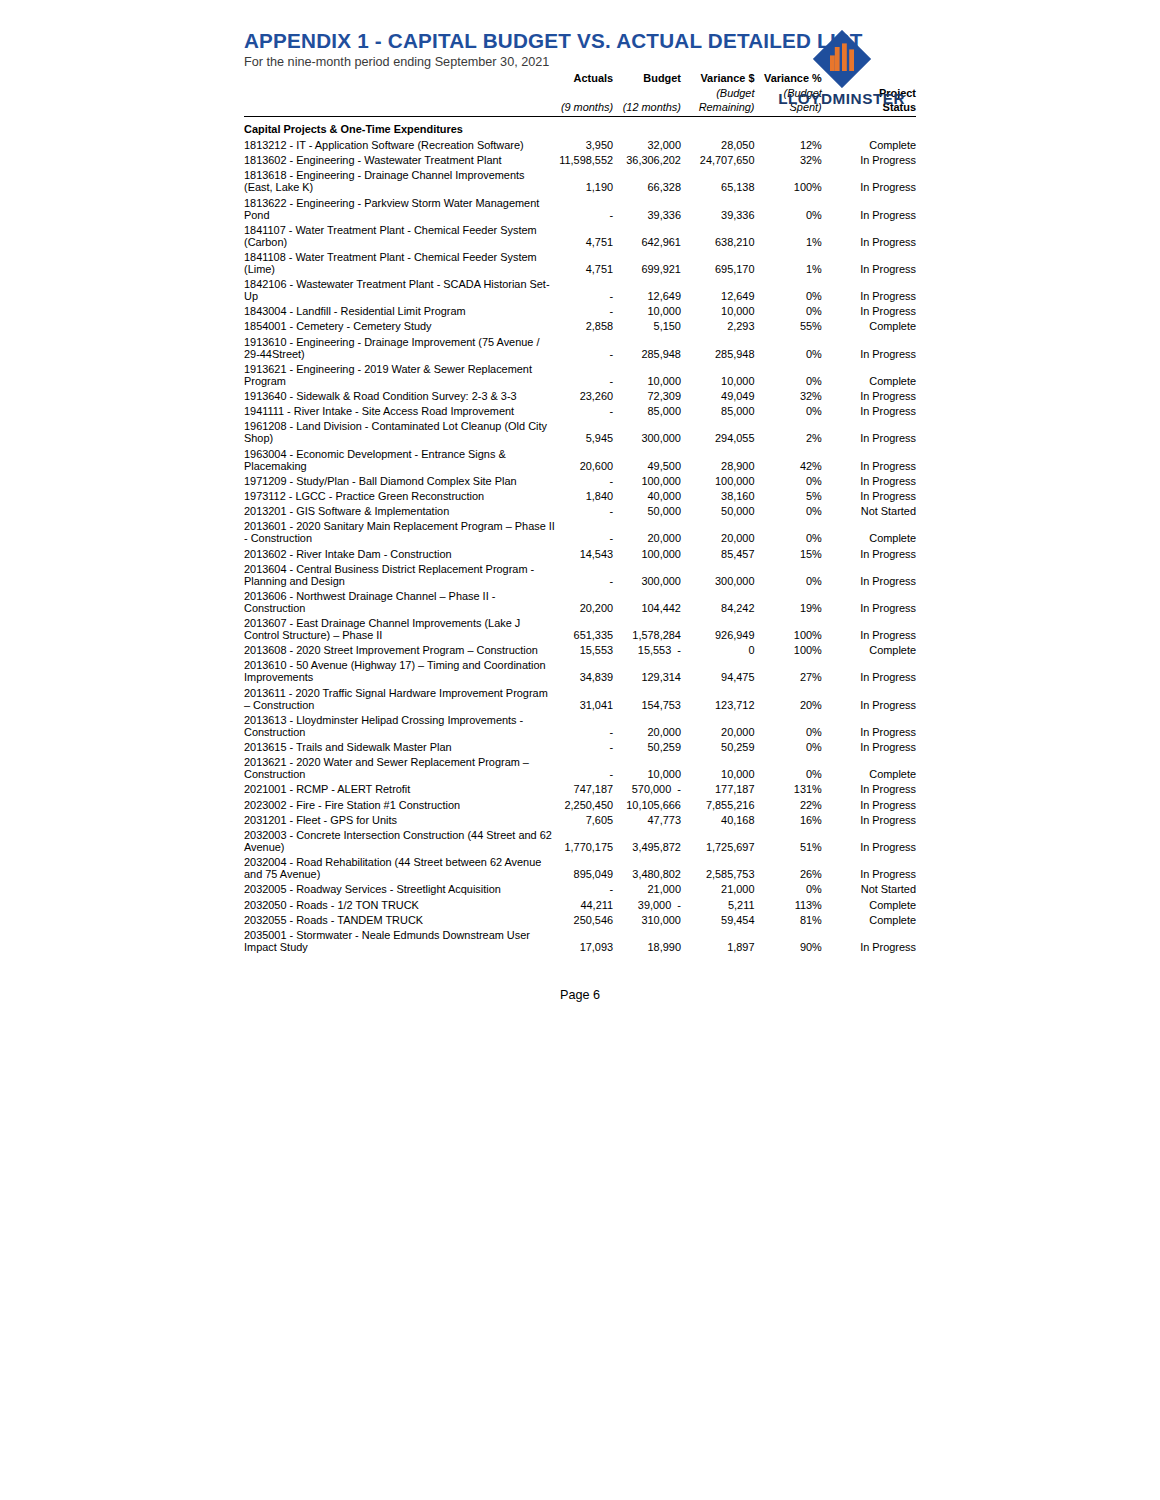LLOYDMINSTER
APPENDIX 1 - CAPITAL BUDGET VS. ACTUAL DETAILED LIST
For the nine-month period ending September 30, 2021
| | Actuals | Budget | Variance $ | Variance % | |
| --- | --- | --- | --- | --- | --- |
| | | | (Budget | (Budget | Project |
| | (9 months) | (12 months) | Remaining) | Spent) | Status |
| Capital Projects & One-Time Expenditures |
| 1813212 - IT - Application Software (Recreation Software) | 3,950 | 32,000 | 28,050 | 12% | Complete |
| 1813602 - Engineering - Wastewater Treatment Plant | 11,598,552 | 36,306,202 | 24,707,650 | 32% | In Progress |
| 1813618 - Engineering - Drainage Channel Improvements (East, Lake K) | 1,190 | 66,328 | 65,138 | 100% | In Progress |
| 1813622 - Engineering - Parkview Storm Water Management Pond | - | 39,336 | 39,336 | 0% | In Progress |
| 1841107 - Water Treatment Plant - Chemical Feeder System (Carbon) | 4,751 | 642,961 | 638,210 | 1% | In Progress |
| 1841108 - Water Treatment Plant - Chemical Feeder System (Lime) | 4,751 | 699,921 | 695,170 | 1% | In Progress |
| 1842106 - Wastewater Treatment Plant - SCADA Historian Set-Up | - | 12,649 | 12,649 | 0% | In Progress |
| 1843004 - Landfill - Residential Limit Program | - | 10,000 | 10,000 | 0% | In Progress |
| 1854001 - Cemetery - Cemetery Study | 2,858 | 5,150 | 2,293 | 55% | Complete |
| 1913610 - Engineering - Drainage Improvement (75 Avenue / 29-44Street) | - | 285,948 | 285,948 | 0% | In Progress |
| 1913621 - Engineering - 2019 Water & Sewer Replacement Program | - | 10,000 | 10,000 | 0% | Complete |
| 1913640 - Sidewalk & Road Condition Survey: 2-3 & 3-3 | 23,260 | 72,309 | 49,049 | 32% | In Progress |
| 1941111 - River Intake - Site Access Road Improvement | - | 85,000 | 85,000 | 0% | In Progress |
| 1961208 - Land Division - Contaminated Lot Cleanup (Old City Shop) | 5,945 | 300,000 | 294,055 | 2% | In Progress |
| 1963004 - Economic Development - Entrance Signs & Placemaking | 20,600 | 49,500 | 28,900 | 42% | In Progress |
| 1971209 - Study/Plan - Ball Diamond Complex Site Plan | - | 100,000 | 100,000 | 0% | In Progress |
| 1973112 - LGCC - Practice Green Reconstruction | 1,840 | 40,000 | 38,160 | 5% | In Progress |
| 2013201 - GIS Software & Implementation | - | 50,000 | 50,000 | 0% | Not Started |
| 2013601 - 2020 Sanitary Main Replacement Program – Phase II - Construction | - | 20,000 | 20,000 | 0% | Complete |
| 2013602 - River Intake Dam - Construction | 14,543 | 100,000 | 85,457 | 15% | In Progress |
| 2013604 - Central Business District Replacement Program - Planning and Design | - | 300,000 | 300,000 | 0% | In Progress |
| 2013606 - Northwest Drainage Channel – Phase II - Construction | 20,200 | 104,442 | 84,242 | 19% | In Progress |
| 2013607 - East Drainage Channel Improvements (Lake J Control Structure) – Phase II | 651,335 | 1,578,284 | 926,949 | 100% | In Progress |
| 2013608 - 2020 Street Improvement Program – Construction | 15,553 | 15,553 - | 0 | 100% | Complete |
| 2013610 - 50 Avenue (Highway 17) – Timing and Coordination Improvements | 34,839 | 129,314 | 94,475 | 27% | In Progress |
| 2013611 - 2020 Traffic Signal Hardware Improvement Program – Construction | 31,041 | 154,753 | 123,712 | 20% | In Progress |
| 2013613 - Lloydminster Helipad Crossing Improvements - Construction | - | 20,000 | 20,000 | 0% | In Progress |
| 2013615 - Trails and Sidewalk Master Plan | - | 50,259 | 50,259 | 0% | In Progress |
| 2013621 - 2020 Water and Sewer Replacement Program – Construction | - | 10,000 | 10,000 | 0% | Complete |
| 2021001 - RCMP - ALERT Retrofit | 747,187 | 570,000 - | 177,187 | 131% | In Progress |
| 2023002 - Fire - Fire Station #1 Construction | 2,250,450 | 10,105,666 | 7,855,216 | 22% | In Progress |
| 2031201 - Fleet - GPS for Units | 7,605 | 47,773 | 40,168 | 16% | In Progress |
| 2032003 - Concrete Intersection Construction (44 Street and 62 Avenue) | 1,770,175 | 3,495,872 | 1,725,697 | 51% | In Progress |
| 2032004 - Road Rehabilitation (44 Street between 62 Avenue and 75 Avenue) | 895,049 | 3,480,802 | 2,585,753 | 26% | In Progress |
| 2032005 - Roadway Services - Streetlight Acquisition | - | 21,000 | 21,000 | 0% | Not Started |
| 2032050 - Roads - 1/2 TON TRUCK | 44,211 | 39,000 - | 5,211 | 113% | Complete |
| 2032055 - Roads - TANDEM TRUCK | 250,546 | 310,000 | 59,454 | 81% | Complete |
| 2035001 - Stormwater - Neale Edmunds Downstream User Impact Study | 17,093 | 18,990 | 1,897 | 90% | In Progress |
Page 6